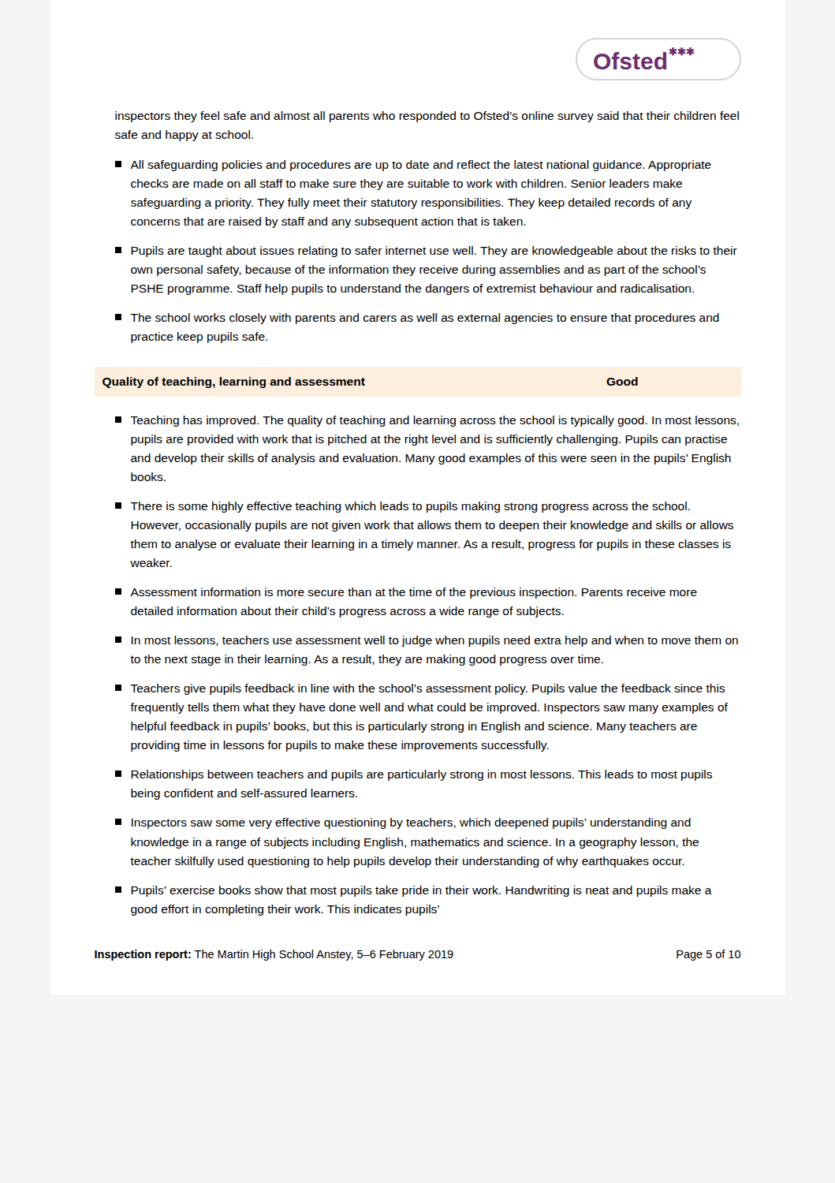Ofsted ✱✱✱
inspectors they feel safe and almost all parents who responded to Ofsted’s online survey said that their children feel safe and happy at school.
All safeguarding policies and procedures are up to date and reflect the latest national guidance. Appropriate checks are made on all staff to make sure they are suitable to work with children. Senior leaders make safeguarding a priority. They fully meet their statutory responsibilities. They keep detailed records of any concerns that are raised by staff and any subsequent action that is taken.
Pupils are taught about issues relating to safer internet use well. They are knowledgeable about the risks to their own personal safety, because of the information they receive during assemblies and as part of the school’s PSHE programme. Staff help pupils to understand the dangers of extremist behaviour and radicalisation.
The school works closely with parents and carers as well as external agencies to ensure that procedures and practice keep pupils safe.
Quality of teaching, learning and assessment Good
Teaching has improved. The quality of teaching and learning across the school is typically good. In most lessons, pupils are provided with work that is pitched at the right level and is sufficiently challenging. Pupils can practise and develop their skills of analysis and evaluation. Many good examples of this were seen in the pupils’ English books.
There is some highly effective teaching which leads to pupils making strong progress across the school. However, occasionally pupils are not given work that allows them to deepen their knowledge and skills or allows them to analyse or evaluate their learning in a timely manner. As a result, progress for pupils in these classes is weaker.
Assessment information is more secure than at the time of the previous inspection. Parents receive more detailed information about their child’s progress across a wide range of subjects.
In most lessons, teachers use assessment well to judge when pupils need extra help and when to move them on to the next stage in their learning. As a result, they are making good progress over time.
Teachers give pupils feedback in line with the school’s assessment policy. Pupils value the feedback since this frequently tells them what they have done well and what could be improved. Inspectors saw many examples of helpful feedback in pupils’ books, but this is particularly strong in English and science. Many teachers are providing time in lessons for pupils to make these improvements successfully.
Relationships between teachers and pupils are particularly strong in most lessons. This leads to most pupils being confident and self-assured learners.
Inspectors saw some very effective questioning by teachers, which deepened pupils’ understanding and knowledge in a range of subjects including English, mathematics and science. In a geography lesson, the teacher skilfully used questioning to help pupils develop their understanding of why earthquakes occur.
Pupils’ exercise books show that most pupils take pride in their work. Handwriting is neat and pupils make a good effort in completing their work. This indicates pupils’
Inspection report: The Martin High School Anstey, 5–6 February 2019 Page 5 of 10